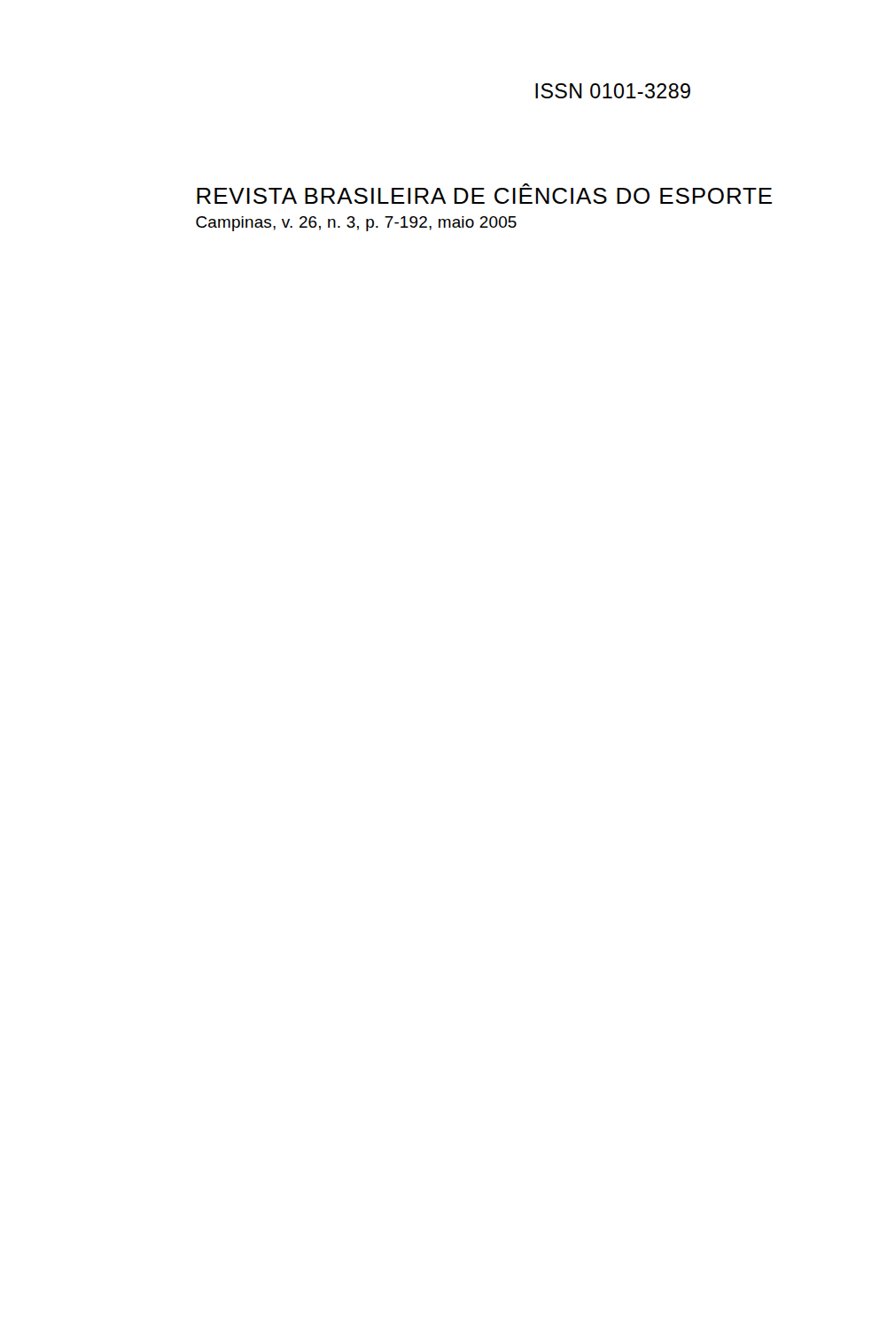ISSN 0101-3289
REVISTA BRASILEIRA DE CIÊNCIAS DO ESPORTE
Campinas, v. 26, n. 3, p. 7-192, maio 2005